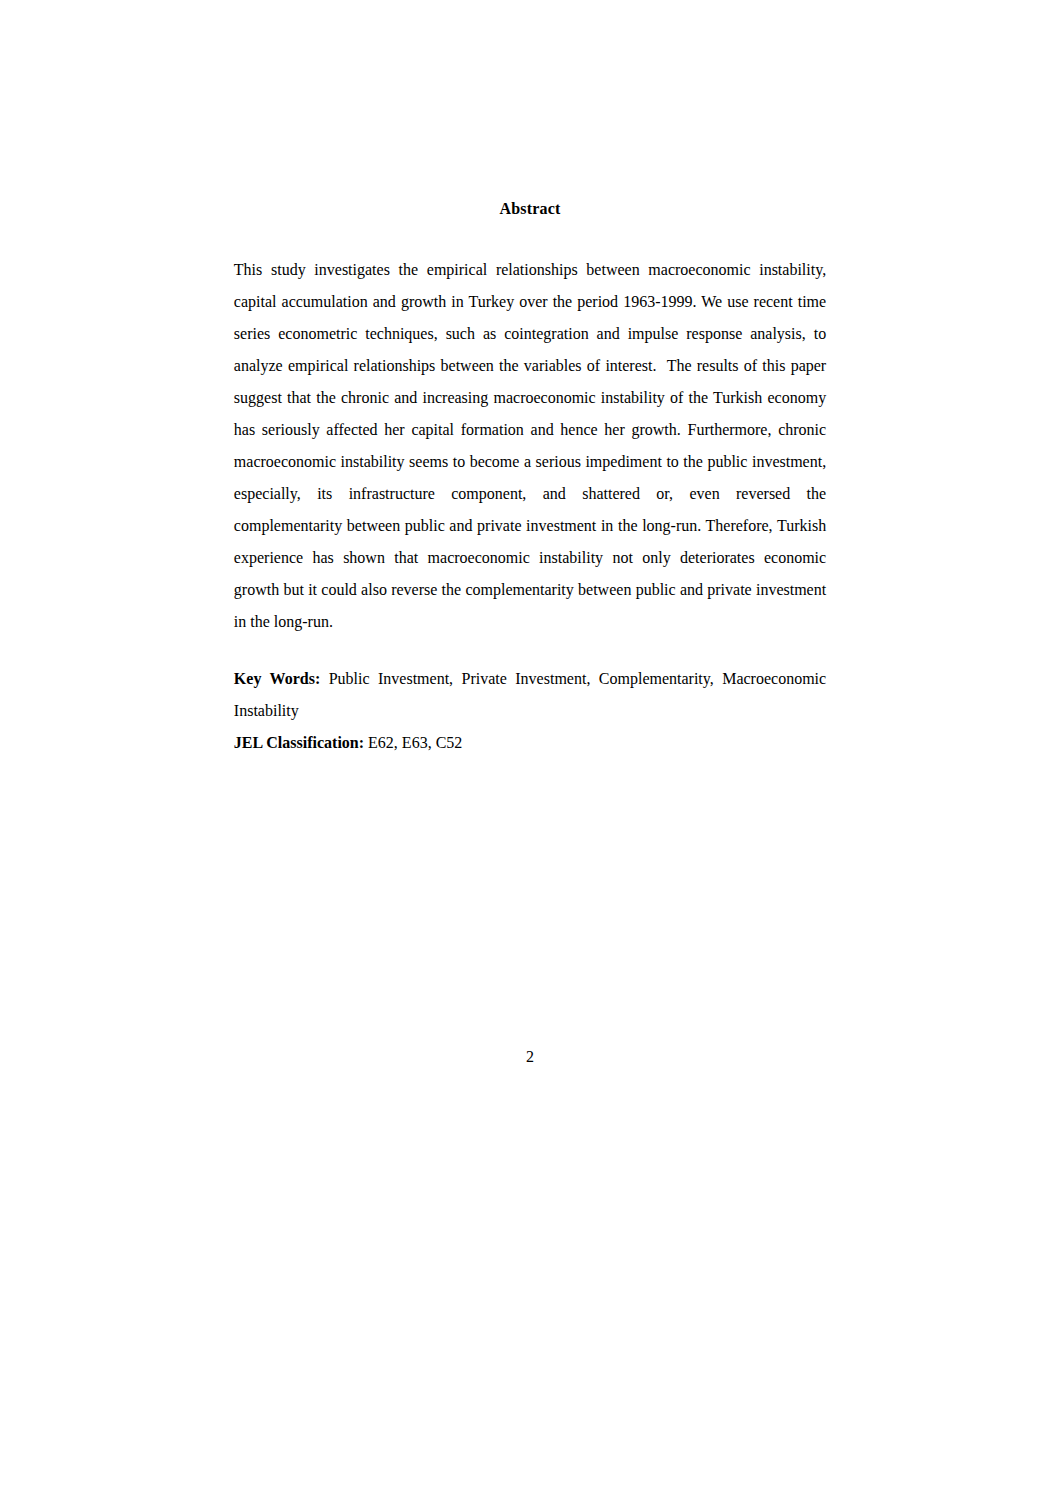Abstract
This study investigates the empirical relationships between macroeconomic instability, capital accumulation and growth in Turkey over the period 1963-1999. We use recent time series econometric techniques, such as cointegration and impulse response analysis, to analyze empirical relationships between the variables of interest. The results of this paper suggest that the chronic and increasing macroeconomic instability of the Turkish economy has seriously affected her capital formation and hence her growth. Furthermore, chronic macroeconomic instability seems to become a serious impediment to the public investment, especially, its infrastructure component, and shattered or, even reversed the complementarity between public and private investment in the long-run. Therefore, Turkish experience has shown that macroeconomic instability not only deteriorates economic growth but it could also reverse the complementarity between public and private investment in the long-run.
Key Words: Public Investment, Private Investment, Complementarity, Macroeconomic Instability
JEL Classification: E62, E63, C52
2